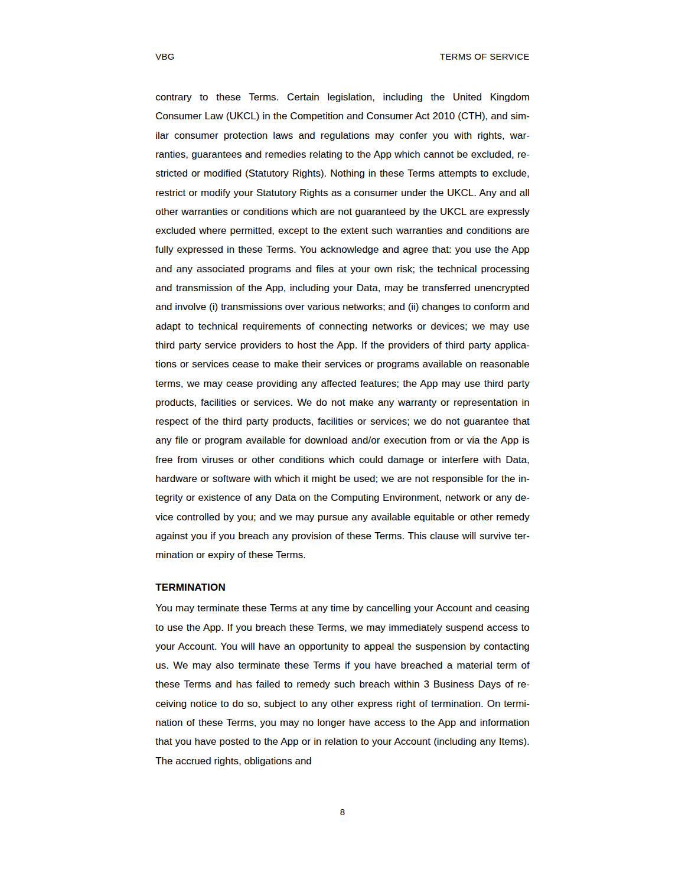VBG
Terms of Service
contrary to these Terms. Certain legislation, including the United Kingdom Consumer Law (UKCL) in the Competition and Consumer Act 2010 (CTH), and similar consumer protection laws and regulations may confer you with rights, warranties, guarantees and remedies relating to the App which cannot be excluded, restricted or modified (Statutory Rights). Nothing in these Terms attempts to exclude, restrict or modify your Statutory Rights as a consumer under the UKCL. Any and all other warranties or conditions which are not guaranteed by the UKCL are expressly excluded where permitted, except to the extent such warranties and conditions are fully expressed in these Terms. You acknowledge and agree that: you use the App and any associated programs and files at your own risk; the technical processing and transmission of the App, including your Data, may be transferred unencrypted and involve (i) transmissions over various networks; and (ii) changes to conform and adapt to technical requirements of connecting networks or devices; we may use third party service providers to host the App. If the providers of third party applications or services cease to make their services or programs available on reasonable terms, we may cease providing any affected features; the App may use third party products, facilities or services. We do not make any warranty or representation in respect of the third party products, facilities or services; we do not guarantee that any file or program available for download and/or execution from or via the App is free from viruses or other conditions which could damage or interfere with Data, hardware or software with which it might be used; we are not responsible for the integrity or existence of any Data on the Computing Environment, network or any device controlled by you; and we may pursue any available equitable or other remedy against you if you breach any provision of these Terms. This clause will survive termination or expiry of these Terms.
Termination
You may terminate these Terms at any time by cancelling your Account and ceasing to use the App. If you breach these Terms, we may immediately suspend access to your Account. You will have an opportunity to appeal the suspension by contacting us. We may also terminate these Terms if you have breached a material term of these Terms and has failed to remedy such breach within 3 Business Days of receiving notice to do so, subject to any other express right of termination. On termination of these Terms, you may no longer have access to the App and information that you have posted to the App or in relation to your Account (including any Items). The accrued rights, obligations and
8